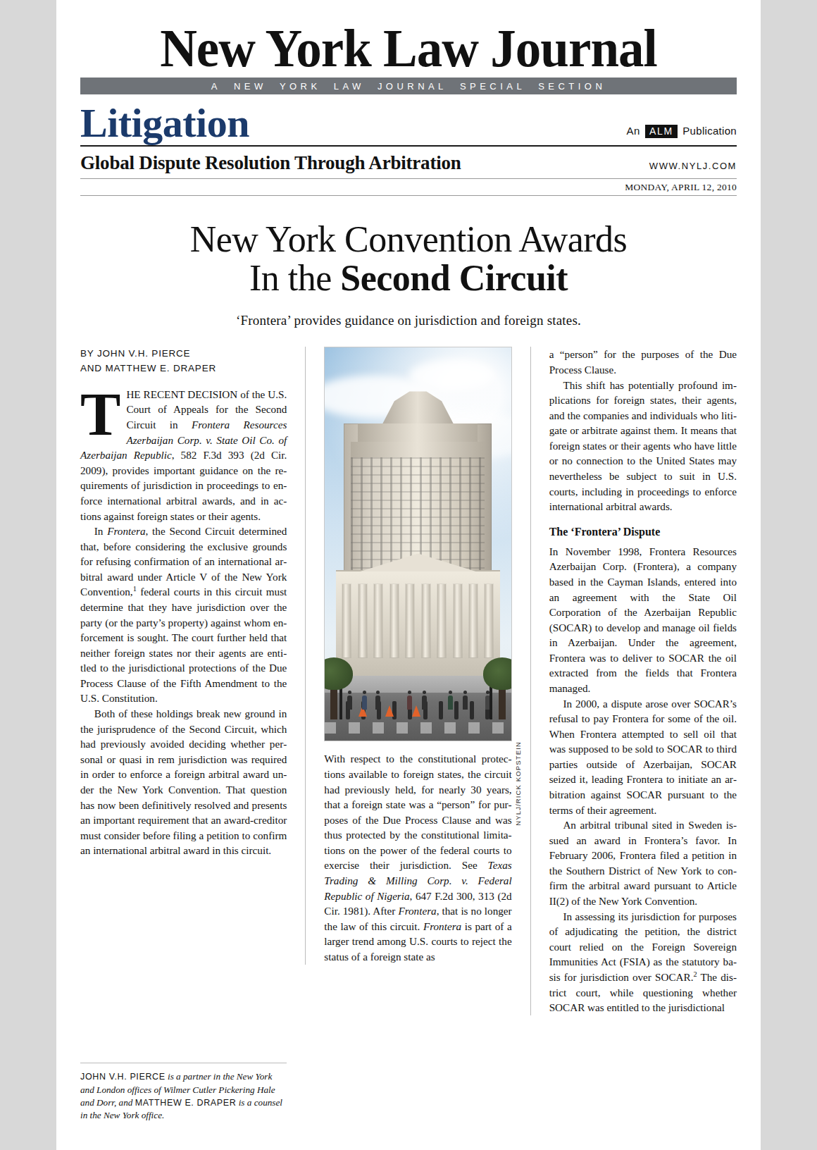New York Law Journal
A New York Law Journal Special Section
Litigation
An ALM Publication
Global Dispute Resolution Through Arbitration
WWW.NYLJ.COM
MONDAY, APRIL 12, 2010
New York Convention Awards
In the Second Circuit
‘Frontera’ provides guidance on jurisdiction and foreign states.
BY JOHN V.H. PIERCE
AND MATTHEW E. DRAPER
THE RECENT DECISION of the U.S. Court of Appeals for the Second Circuit in Frontera Resources Azerbaijan Corp. v. State Oil Co. of Azerbaijan Republic, 582 F.3d 393 (2d Cir. 2009), provides important guidance on the requirements of jurisdiction in proceedings to enforce international arbitral awards, and in actions against foreign states or their agents.
In Frontera, the Second Circuit determined that, before considering the exclusive grounds for refusing confirmation of an international arbitral award under Article V of the New York Convention,1 federal courts in this circuit must determine that they have jurisdiction over the party (or the party’s property) against whom enforcement is sought. The court further held that neither foreign states nor their agents are entitled to the jurisdictional protections of the Due Process Clause of the Fifth Amendment to the U.S. Constitution.
Both of these holdings break new ground in the jurisprudence of the Second Circuit, which had previously avoided deciding whether personal or quasi in rem jurisdiction was required in order to enforce a foreign arbitral award under the New York Convention. That question has now been definitively resolved and presents an important requirement that an award-creditor must consider before filing a petition to confirm an international arbitral award in this circuit.
John V.H. Pierce is a partner in the New York and London offices of Wilmer Cutler Pickering Hale and Dorr, and Matthew E. Draper is a counsel in the New York office.
NYLJ/RICK KOPSTEIN
With respect to the constitutional protections available to foreign states, the circuit had previously held, for nearly 30 years, that a foreign state was a “person” for purposes of the Due Process Clause and was thus protected by the constitutional limitations on the power of the federal courts to exercise their jurisdiction. See Texas Trading & Milling Corp. v. Federal Republic of Nigeria, 647 F.2d 300, 313 (2d Cir. 1981). After Frontera, that is no longer the law of this circuit. Frontera is part of a larger trend among U.S. courts to reject the status of a foreign state as
a “person” for the purposes of the Due Process Clause.
This shift has potentially profound implications for foreign states, their agents, and the companies and individuals who litigate or arbitrate against them. It means that foreign states or their agents who have little or no connection to the United States may nevertheless be subject to suit in U.S. courts, including in proceedings to enforce international arbitral awards.
The ‘Frontera’ Dispute
In November 1998, Frontera Resources Azerbaijan Corp. (Frontera), a company based in the Cayman Islands, entered into an agreement with the State Oil Corporation of the Azerbaijan Republic (SOCAR) to develop and manage oil fields in Azerbaijan. Under the agreement, Frontera was to deliver to SOCAR the oil extracted from the fields that Frontera managed.
In 2000, a dispute arose over SOCAR’s refusal to pay Frontera for some of the oil. When Frontera attempted to sell oil that was supposed to be sold to SOCAR to third parties outside of Azerbaijan, SOCAR seized it, leading Frontera to initiate an arbitration against SOCAR pursuant to the terms of their agreement.
An arbitral tribunal sited in Sweden issued an award in Frontera’s favor. In February 2006, Frontera filed a petition in the Southern District of New York to confirm the arbitral award pursuant to Article II(2) of the New York Convention.
In assessing its jurisdiction for purposes of adjudicating the petition, the district court relied on the Foreign Sovereign Immunities Act (FSIA) as the statutory basis for jurisdiction over SOCAR.2 The district court, while questioning whether SOCAR was entitled to the jurisdictional